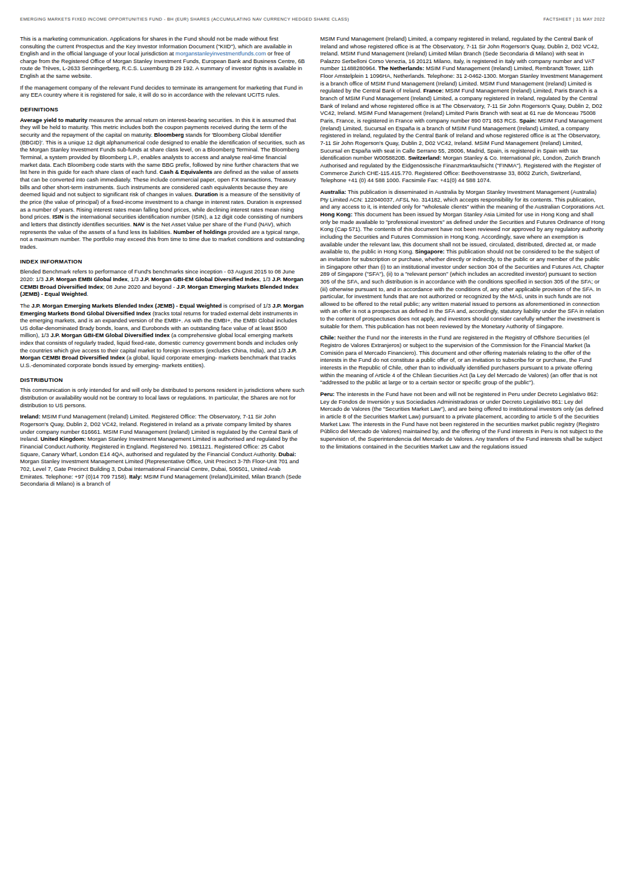Emerging Markets Fixed Income Opportunities Fund - BH (EUR) Shares (Accumulating NAV Currency Hedged Share Class)
Factsheet | 31 May 2022
This is a marketing communication. Applications for shares in the Fund should not be made without first consulting the current Prospectus and the Key Investor Information Document ("KIID"), which are available in English and in the official language of your local jurisdiction at morganstanleyinvestmentfunds.com or free of charge from the Registered Office of Morgan Stanley Investment Funds, European Bank and Business Centre, 6B route de Trèves, L-2633 Senningerberg, R.C.S. Luxemburg B 29 192. A summary of investor rights is available in English at the same website.
If the management company of the relevant Fund decides to terminate its arrangement for marketing that Fund in any EEA country where it is registered for sale, it will do so in accordance with the relevant UCITS rules.
DEFINITIONS
Average yield to maturity measures the annual return on interest-bearing securities. In this it is assumed that they will be held to maturity. This metric includes both the coupon payments received during the term of the security and the repayment of the capital on maturity. Bloomberg stands for 'Bloomberg Global Identifier (BBGID)'. This is a unique 12 digit alphanumerical code designed to enable the identification of securities, such as the Morgan Stanley Investment Funds sub-funds at share class level, on a Bloomberg Terminal. The Bloomberg Terminal, a system provided by Bloomberg L.P., enables analysts to access and analyse real-time financial market data. Each Bloomberg code starts with the same BBG prefix, followed by nine further characters that we list here in this guide for each share class of each fund. Cash & Equivalents are defined as the value of assets that can be converted into cash immediately. These include commercial paper, open FX transactions, Treasury bills and other short-term instruments. Such instruments are considered cash equivalents because they are deemed liquid and not subject to significant risk of changes in values. Duration is a measure of the sensitivity of the price (the value of principal) of a fixed-income investment to a change in interest rates. Duration is expressed as a number of years. Rising interest rates mean falling bond prices, while declining interest rates mean rising bond prices. ISIN is the international securities identification number (ISIN), a 12 digit code consisting of numbers and letters that distinctly identifies securities. NAV is the Net Asset Value per share of the Fund (NAV), which represents the value of the assets of a fund less its liabilities. Number of holdings provided are a typical range, not a maximum number. The portfolio may exceed this from time to time due to market conditions and outstanding trades.
INDEX INFORMATION
Blended Benchmark refers to performance of Fund's benchmarks since inception - 03 August 2015 to 08 June 2020: 1/3 J.P. Morgan EMBI Global Index, 1/3 J.P. Morgan GBI-EM Global Diversified Index, 1/3 J.P. Morgan CEMBI Broad Diversified Index; 08 June 2020 and beyond - J.P. Morgan Emerging Markets Blended Index (JEMB) - Equal Weighted.
The J.P. Morgan Emerging Markets Blended Index (JEMB) - Equal Weighted is comprised of 1/3 J.P. Morgan Emerging Markets Bond Global Diversified Index (tracks total returns for traded external debt instruments in the emerging markets, and is an expanded version of the EMBI+. As with the EMBI+, the EMBI Global includes US dollar-denominated Brady bonds, loans, and Eurobonds with an outstanding face value of at least $500 million), 1/3 J.P. Morgan GBI-EM Global Diversified Index (a comprehensive global local emerging markets index that consists of regularly traded, liquid fixed-rate, domestic currency government bonds and includes only the countries which give access to their capital market to foreign investors (excludes China, India), and 1/3 J.P. Morgan CEMBI Broad Diversified Index (a global, liquid corporate emerging- markets benchmark that tracks U.S.-denominated corporate bonds issued by emerging- markets entities).
DISTRIBUTION
This communication is only intended for and will only be distributed to persons resident in jurisdictions where such distribution or availability would not be contrary to local laws or regulations. In particular, the Shares are not for distribution to US persons.
Ireland: MSIM Fund Management (Ireland) Limited. Registered Office: The Observatory, 7-11 Sir John Rogerson's Quay, Dublin 2, D02 VC42, Ireland. Registered in Ireland as a private company limited by shares under company number 616661. MSIM Fund Management (Ireland) Limited is regulated by the Central Bank of Ireland. United Kingdom: Morgan Stanley Investment Management Limited is authorised and regulated by the Financial Conduct Authority. Registered in England. Registered No. 1981121. Registered Office: 25 Cabot Square, Canary Wharf, London E14 4QA, authorised and regulated by the Financial Conduct Authority. Dubai: Morgan Stanley Investment Management Limited (Representative Office, Unit Precinct 3-7th Floor-Unit 701 and 702, Level 7, Gate Precinct Building 3, Dubai International Financial Centre, Dubai, 506501, United Arab Emirates. Telephone: +97 (0)14 709 7158). Italy: MSIM Fund Management (Ireland)Limited, Milan Branch (Sede Secondaria di Milano) is a branch of
MSIM Fund Management (Ireland) Limited, a company registered in Ireland, regulated by the Central Bank of Ireland and whose registered office is at The Observatory, 7-11 Sir John Rogerson's Quay, Dublin 2, D02 VC42, Ireland. MSIM Fund Management (Ireland) Limited Milan Branch (Sede Secondaria di Milano) with seat in Palazzo Serbelloni Corso Venezia, 16 20121 Milano, Italy, is registered in Italy with company number and VAT number 11488280964. The Netherlands: MSIM Fund Management (Ireland) Limited, Rembrandt Tower, 11th Floor Amstelplein 1 1096HA, Netherlands. Telephone: 31 2-0462-1300. Morgan Stanley Investment Management is a branch office of MSIM Fund Management (Ireland) Limited. MSIM Fund Management (Ireland) Limited is regulated by the Central Bank of Ireland. France: MSIM Fund Management (Ireland) Limited, Paris Branch is a branch of MSIM Fund Management (Ireland) Limited, a company registered in Ireland, regulated by the Central Bank of Ireland and whose registered office is at The Observatory, 7-11 Sir John Rogerson's Quay, Dublin 2, D02 VC42, Ireland. MSIM Fund Management (Ireland) Limited Paris Branch with seat at 61 rue de Monceau 75008 Paris, France, is registered in France with company number 890 071 863 RCS. Spain: MSIM Fund Management (Ireland) Limited, Sucursal en España is a branch of MSIM Fund Management (Ireland) Limited, a company registered in Ireland, regulated by the Central Bank of Ireland and whose registered office is at The Observatory, 7-11 Sir John Rogerson's Quay, Dublin 2, D02 VC42, Ireland. MSIM Fund Management (Ireland) Limited, Sucursal en España with seat in Calle Serrano 55, 28006, Madrid, Spain, is registered in Spain with tax identification number W0058820B. Switzerland: Morgan Stanley & Co. International plc, London, Zurich Branch Authorised and regulated by the Eidgenössische Finanzmarktaufsicht ("FINMA"). Registered with the Register of Commerce Zurich CHE-115.415.770. Registered Office: Beethovenstrasse 33, 8002 Zurich, Switzerland, Telephone +41 (0) 44 588 1000. Facsimile Fax: +41(0) 44 588 1074.
Australia: This publication is disseminated in Australia by Morgan Stanley Investment Management (Australia) Pty Limited ACN: 122040037, AFSL No. 314182, which accepts responsibility for its contents. This publication, and any access to it, is intended only for "wholesale clients" within the meaning of the Australian Corporations Act. Hong Kong: This document has been issued by Morgan Stanley Asia Limited for use in Hong Kong and shall only be made available to "professional investors" as defined under the Securities and Futures Ordinance of Hong Kong (Cap 571). The contents of this document have not been reviewed nor approved by any regulatory authority including the Securities and Futures Commission in Hong Kong. Accordingly, save where an exemption is available under the relevant law, this document shall not be issued, circulated, distributed, directed at, or made available to, the public in Hong Kong. Singapore: This publication should not be considered to be the subject of an invitation for subscription or purchase, whether directly or indirectly, to the public or any member of the public in Singapore other than (i) to an institutional investor under section 304 of the Securities and Futures Act, Chapter 289 of Singapore ("SFA"), (ii) to a "relevant person" (which includes an accredited investor) pursuant to section 305 of the SFA, and such distribution is in accordance with the conditions specified in section 305 of the SFA; or (iii) otherwise pursuant to, and in accordance with the conditions of, any other applicable provision of the SFA. In particular, for investment funds that are not authorized or recognized by the MAS, units in such funds are not allowed to be offered to the retail public; any written material issued to persons as aforementioned in connection with an offer is not a prospectus as defined in the SFA and, accordingly, statutory liability under the SFA in relation to the content of prospectuses does not apply, and investors should consider carefully whether the investment is suitable for them. This publication has not been reviewed by the Monetary Authority of Singapore.
Chile: Neither the Fund nor the interests in the Fund are registered in the Registry of Offshore Securities (el Registro de Valores Extranjeros) or subject to the supervision of the Commission for the Financial Market (la Comisión para el Mercado Financiero). This document and other offering materials relating to the offer of the interests in the Fund do not constitute a public offer of, or an invitation to subscribe for or purchase, the Fund interests in the Republic of Chile, other than to individually identified purchasers pursuant to a private offering within the meaning of Article 4 of the Chilean Securities Act (la Ley del Mercado de Valores) (an offer that is not "addressed to the public at large or to a certain sector or specific group of the public").
Peru: The interests in the Fund have not been and will not be registered in Peru under Decreto Legislativo 862: Ley de Fondos de Inversión y sus Sociedades Administradoras or under Decreto Legislativo 861: Ley del Mercado de Valores (the "Securities Market Law"), and are being offered to institutional investors only (as defined in article 8 of the Securities Market Law) pursuant to a private placement, according to article 5 of the Securities Market Law. The interests in the Fund have not been registered in the securities market public registry (Registro Público del Mercado de Valores) maintained by, and the offering of the Fund interests in Peru is not subject to the supervision of, the Superintendencia del Mercado de Valores. Any transfers of the Fund interests shall be subject to the limitations contained in the Securities Market Law and the regulations issued